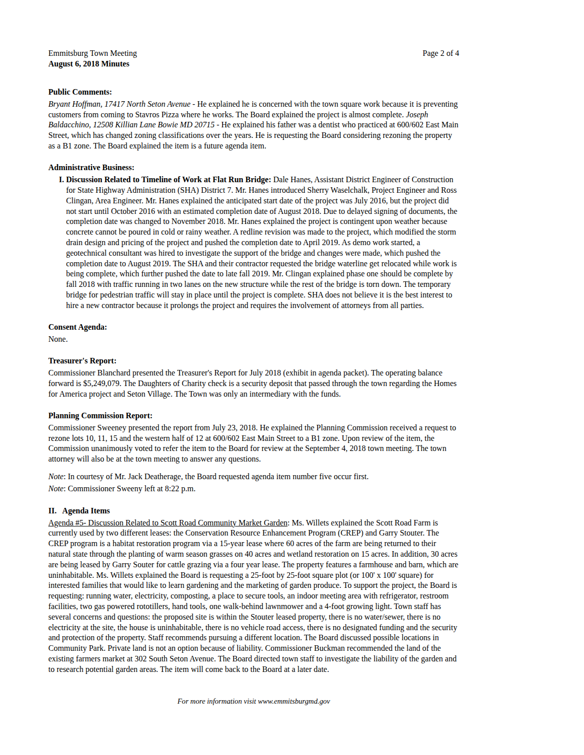Emmitsburg Town Meeting
August 6, 2018 Minutes
Page 2 of 4
Public Comments:
Bryant Hoffman, 17417 North Seton Avenue - He explained he is concerned with the town square work because it is preventing customers from coming to Stavros Pizza where he works. The Board explained the project is almost complete. Joseph Baldacchino, 12508 Killian Lane Bowie MD 20715 - He explained his father was a dentist who practiced at 600/602 East Main Street, which has changed zoning classifications over the years. He is requesting the Board considering rezoning the property as a B1 zone. The Board explained the item is a future agenda item.
Administrative Business:
Discussion Related to Timeline of Work at Flat Run Bridge: Dale Hanes, Assistant District Engineer of Construction for State Highway Administration (SHA) District 7. Mr. Hanes introduced Sherry Waselchalk, Project Engineer and Ross Clingan, Area Engineer. Mr. Hanes explained the anticipated start date of the project was July 2016, but the project did not start until October 2016 with an estimated completion date of August 2018. Due to delayed signing of documents, the completion date was changed to November 2018. Mr. Hanes explained the project is contingent upon weather because concrete cannot be poured in cold or rainy weather. A redline revision was made to the project, which modified the storm drain design and pricing of the project and pushed the completion date to April 2019. As demo work started, a geotechnical consultant was hired to investigate the support of the bridge and changes were made, which pushed the completion date to August 2019. The SHA and their contractor requested the bridge waterline get relocated while work is being complete, which further pushed the date to late fall 2019. Mr. Clingan explained phase one should be complete by fall 2018 with traffic running in two lanes on the new structure while the rest of the bridge is torn down. The temporary bridge for pedestrian traffic will stay in place until the project is complete. SHA does not believe it is the best interest to hire a new contractor because it prolongs the project and requires the involvement of attorneys from all parties.
Consent Agenda:
None.
Treasurer's Report:
Commissioner Blanchard presented the Treasurer's Report for July 2018 (exhibit in agenda packet). The operating balance forward is $5,249,079. The Daughters of Charity check is a security deposit that passed through the town regarding the Homes for America project and Seton Village. The Town was only an intermediary with the funds.
Planning Commission Report:
Commissioner Sweeney presented the report from July 23, 2018. He explained the Planning Commission received a request to rezone lots 10, 11, 15 and the western half of 12 at 600/602 East Main Street to a B1 zone. Upon review of the item, the Commission unanimously voted to refer the item to the Board for review at the September 4, 2018 town meeting. The town attorney will also be at the town meeting to answer any questions.
Note: In courtesy of Mr. Jack Deatherage, the Board requested agenda item number five occur first.
Note: Commissioner Sweeny left at 8:22 p.m.
II. Agenda Items
Agenda #5- Discussion Related to Scott Road Community Market Garden: Ms. Willets explained the Scott Road Farm is currently used by two different leases: the Conservation Resource Enhancement Program (CREP) and Garry Stouter. The CREP program is a habitat restoration program via a 15-year lease where 60 acres of the farm are being returned to their natural state through the planting of warm season grasses on 40 acres and wetland restoration on 15 acres. In addition, 30 acres are being leased by Garry Souter for cattle grazing via a four year lease. The property features a farmhouse and barn, which are uninhabitable. Ms. Willets explained the Board is requesting a 25-foot by 25-foot square plot (or 100' x 100' square) for interested families that would like to learn gardening and the marketing of garden produce. To support the project, the Board is requesting: running water, electricity, composting, a place to secure tools, an indoor meeting area with refrigerator, restroom facilities, two gas powered rototillers, hand tools, one walk-behind lawnmower and a 4-foot growing light. Town staff has several concerns and questions: the proposed site is within the Stouter leased property, there is no water/sewer, there is no electricity at the site, the house is uninhabitable, there is no vehicle road access, there is no designated funding and the security and protection of the property. Staff recommends pursuing a different location. The Board discussed possible locations in Community Park. Private land is not an option because of liability. Commissioner Buckman recommended the land of the existing farmers market at 302 South Seton Avenue. The Board directed town staff to investigate the liability of the garden and to research potential garden areas. The item will come back to the Board at a later date.
For more information visit www.emmitsburgmd.gov